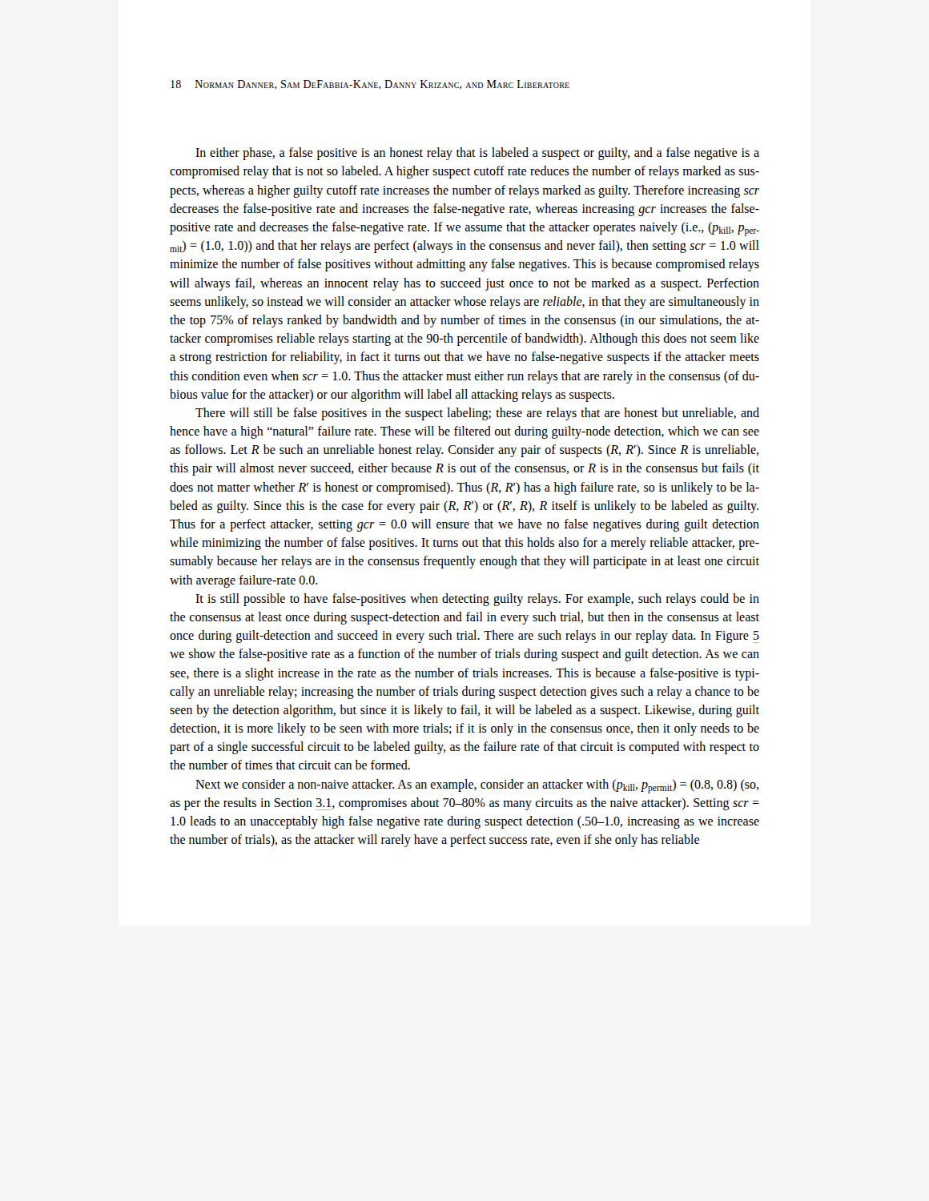18 Norman Danner, Sam DeFabbia-Kane, Danny Krizanc, and Marc Liberatore
In either phase, a false positive is an honest relay that is labeled a suspect or guilty, and a false negative is a compromised relay that is not so labeled. A higher suspect cutoff rate reduces the number of relays marked as suspects, whereas a higher guilty cutoff rate increases the number of relays marked as guilty. Therefore increasing scr decreases the false-positive rate and increases the false-negative rate, whereas increasing gcr increases the false-positive rate and decreases the false-negative rate. If we assume that the attacker operates naively (i.e., (pkill, ppermit) = (1.0, 1.0)) and that her relays are perfect (always in the consensus and never fail), then setting scr = 1.0 will minimize the number of false positives without admitting any false negatives. This is because compromised relays will always fail, whereas an innocent relay has to succeed just once to not be marked as a suspect. Perfection seems unlikely, so instead we will consider an attacker whose relays are reliable, in that they are simultaneously in the top 75% of relays ranked by bandwidth and by number of times in the consensus (in our simulations, the attacker compromises reliable relays starting at the 90-th percentile of bandwidth). Although this does not seem like a strong restriction for reliability, in fact it turns out that we have no false-negative suspects if the attacker meets this condition even when scr = 1.0. Thus the attacker must either run relays that are rarely in the consensus (of dubious value for the attacker) or our algorithm will label all attacking relays as suspects.
There will still be false positives in the suspect labeling; these are relays that are honest but unreliable, and hence have a high “natural” failure rate. These will be filtered out during guilty-node detection, which we can see as follows. Let R be such an unreliable honest relay. Consider any pair of suspects (R, R′). Since R is unreliable, this pair will almost never succeed, either because R is out of the consensus, or R is in the consensus but fails (it does not matter whether R′ is honest or compromised). Thus (R, R′) has a high failure rate, so is unlikely to be labeled as guilty. Since this is the case for every pair (R, R′) or (R′, R), R itself is unlikely to be labeled as guilty. Thus for a perfect attacker, setting gcr = 0.0 will ensure that we have no false negatives during guilt detection while minimizing the number of false positives. It turns out that this holds also for a merely reliable attacker, presumably because her relays are in the consensus frequently enough that they will participate in at least one circuit with average failure-rate 0.0.
It is still possible to have false-positives when detecting guilty relays. For example, such relays could be in the consensus at least once during suspect-detection and fail in every such trial, but then in the consensus at least once during guilt-detection and succeed in every such trial. There are such relays in our replay data. In Figure 5 we show the false-positive rate as a function of the number of trials during suspect and guilt detection. As we can see, there is a slight increase in the rate as the number of trials increases. This is because a false-positive is typically an unreliable relay; increasing the number of trials during suspect detection gives such a relay a chance to be seen by the detection algorithm, but since it is likely to fail, it will be labeled as a suspect. Likewise, during guilt detection, it is more likely to be seen with more trials; if it is only in the consensus once, then it only needs to be part of a single successful circuit to be labeled guilty, as the failure rate of that circuit is computed with respect to the number of times that circuit can be formed.
Next we consider a non-naive attacker. As an example, consider an attacker with (pkill, ppermit) = (0.8, 0.8) (so, as per the results in Section 3.1, compromises about 70–80% as many circuits as the naive attacker). Setting scr = 1.0 leads to an unacceptably high false negative rate during suspect detection (.50–1.0, increasing as we increase the number of trials), as the attacker will rarely have a perfect success rate, even if she only has reliable